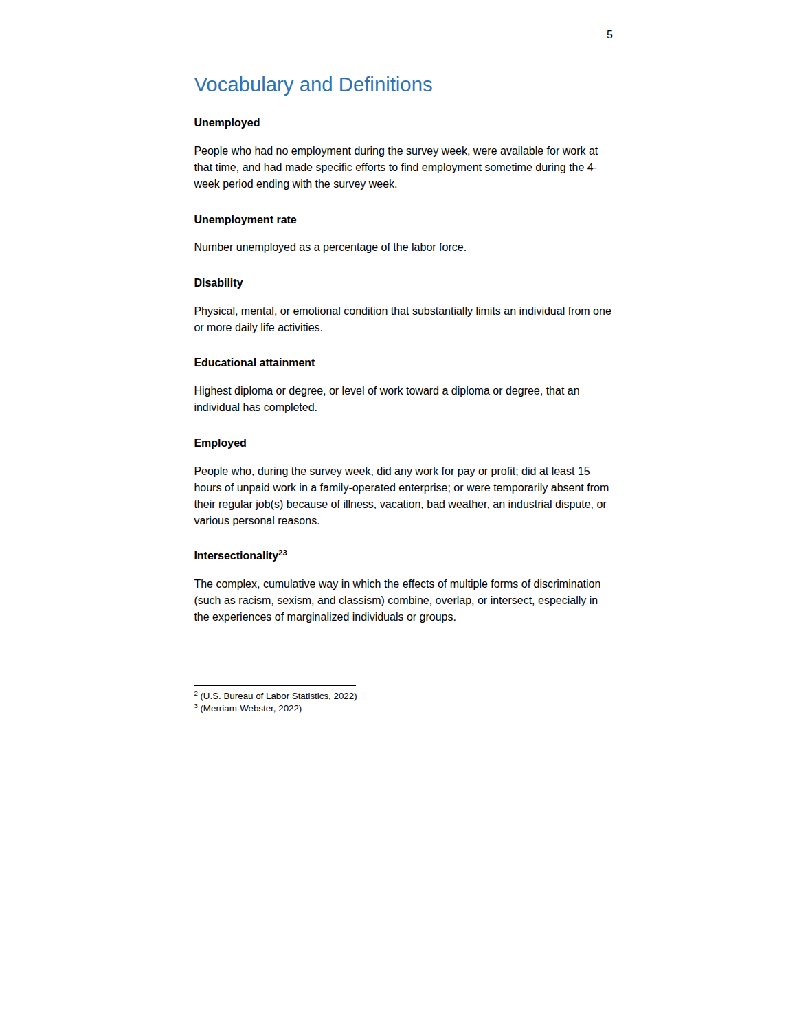5
Vocabulary and Definitions
Unemployed
People who had no employment during the survey week, were available for work at that time, and had made specific efforts to find employment sometime during the 4-week period ending with the survey week.
Unemployment rate
Number unemployed as a percentage of the labor force.
Disability
Physical, mental, or emotional condition that substantially limits an individual from one or more daily life activities.
Educational attainment
Highest diploma or degree, or level of work toward a diploma or degree, that an individual has completed.
Employed
People who, during the survey week, did any work for pay or profit; did at least 15 hours of unpaid work in a family-operated enterprise; or were temporarily absent from their regular job(s) because of illness, vacation, bad weather, an industrial dispute, or various personal reasons.
Intersectionality23
The complex, cumulative way in which the effects of multiple forms of discrimination (such as racism, sexism, and classism) combine, overlap, or intersect, especially in the experiences of marginalized individuals or groups.
2 (U.S. Bureau of Labor Statistics, 2022)
3 (Merriam-Webster, 2022)